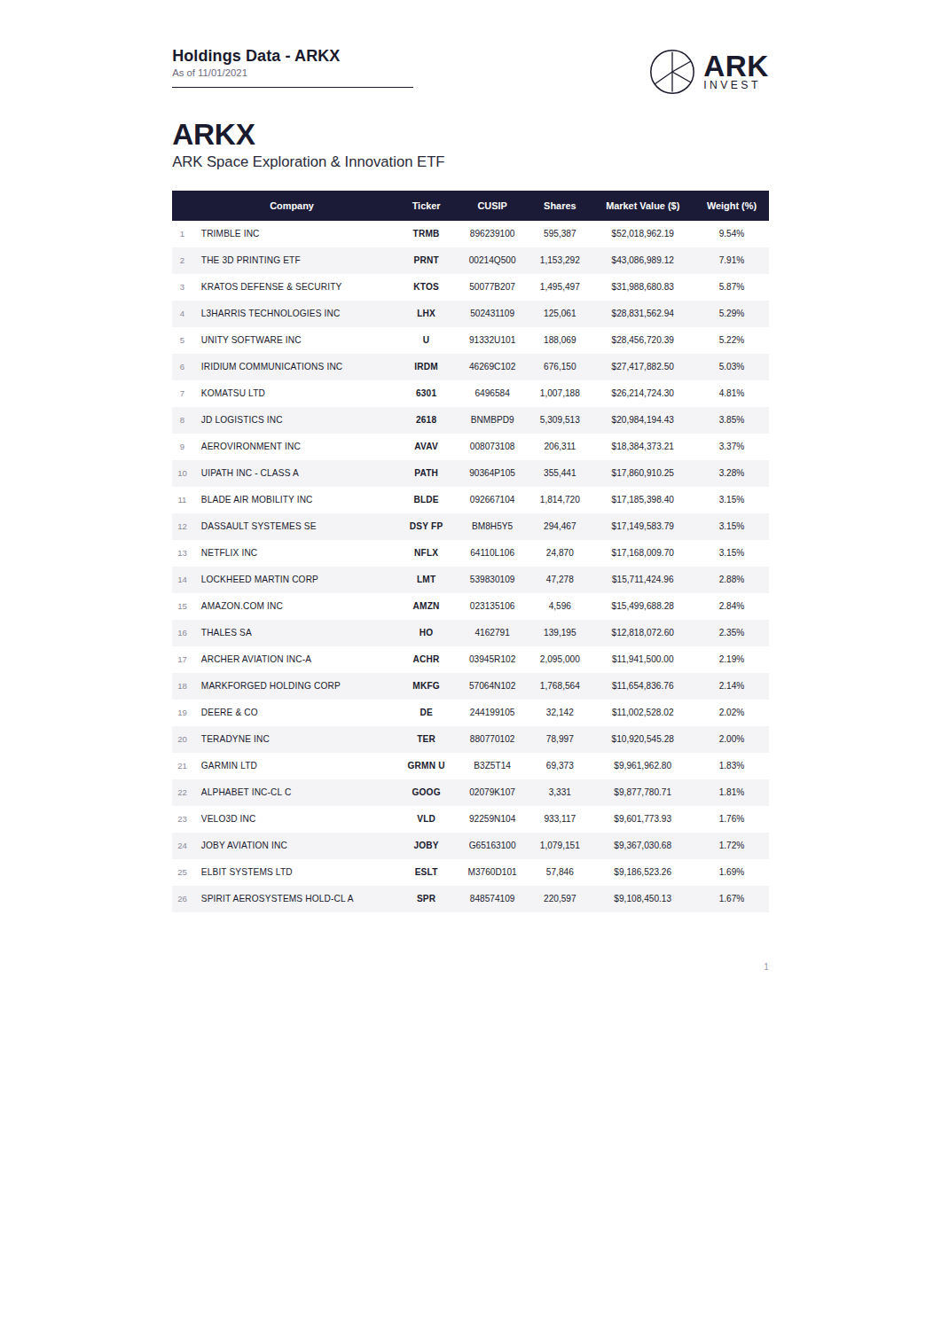Holdings Data - ARKX
As of 11/01/2021
ARK INVEST
ARKX
ARK Space Exploration & Innovation ETF
| | Company | Ticker | CUSIP | Shares | Market Value ($) | Weight (%) |
| --- | --- | --- | --- | --- | --- | --- |
| 1 | TRIMBLE INC | TRMB | 896239100 | 595,387 | $52,018,962.19 | 9.54% |
| 2 | THE 3D PRINTING ETF | PRNT | 00214Q500 | 1,153,292 | $43,086,989.12 | 7.91% |
| 3 | KRATOS DEFENSE & SECURITY | KTOS | 50077B207 | 1,495,497 | $31,988,680.83 | 5.87% |
| 4 | L3HARRIS TECHNOLOGIES INC | LHX | 502431109 | 125,061 | $28,831,562.94 | 5.29% |
| 5 | UNITY SOFTWARE INC | U | 91332U101 | 188,069 | $28,456,720.39 | 5.22% |
| 6 | IRIDIUM COMMUNICATIONS INC | IRDM | 46269C102 | 676,150 | $27,417,882.50 | 5.03% |
| 7 | KOMATSU LTD | 6301 | 6496584 | 1,007,188 | $26,214,724.30 | 4.81% |
| 8 | JD LOGISTICS INC | 2618 | BNMBPD9 | 5,309,513 | $20,984,194.43 | 3.85% |
| 9 | AEROVIRONMENT INC | AVAV | 008073108 | 206,311 | $18,384,373.21 | 3.37% |
| 10 | UIPATH INC - CLASS A | PATH | 90364P105 | 355,441 | $17,860,910.25 | 3.28% |
| 11 | BLADE AIR MOBILITY INC | BLDE | 092667104 | 1,814,720 | $17,185,398.40 | 3.15% |
| 12 | DASSAULT SYSTEMES SE | DSY FP | BM8H5Y5 | 294,467 | $17,149,583.79 | 3.15% |
| 13 | NETFLIX INC | NFLX | 64110L106 | 24,870 | $17,168,009.70 | 3.15% |
| 14 | LOCKHEED MARTIN CORP | LMT | 539830109 | 47,278 | $15,711,424.96 | 2.88% |
| 15 | AMAZON.COM INC | AMZN | 023135106 | 4,596 | $15,499,688.28 | 2.84% |
| 16 | THALES SA | HO | 4162791 | 139,195 | $12,818,072.60 | 2.35% |
| 17 | ARCHER AVIATION INC-A | ACHR | 03945R102 | 2,095,000 | $11,941,500.00 | 2.19% |
| 18 | MARKFORGED HOLDING CORP | MKFG | 57064N102 | 1,768,564 | $11,654,836.76 | 2.14% |
| 19 | DEERE & CO | DE | 244199105 | 32,142 | $11,002,528.02 | 2.02% |
| 20 | TERADYNE INC | TER | 880770102 | 78,997 | $10,920,545.28 | 2.00% |
| 21 | GARMIN LTD | GRMN U | B3Z5T14 | 69,373 | $9,961,962.80 | 1.83% |
| 22 | ALPHABET INC-CL C | GOOG | 02079K107 | 3,331 | $9,877,780.71 | 1.81% |
| 23 | VELO3D INC | VLD | 92259N104 | 933,117 | $9,601,773.93 | 1.76% |
| 24 | JOBY AVIATION INC | JOBY | G65163100 | 1,079,151 | $9,367,030.68 | 1.72% |
| 25 | ELBIT SYSTEMS LTD | ESLT | M3760D101 | 57,846 | $9,186,523.26 | 1.69% |
| 26 | SPIRIT AEROSYSTEMS HOLD-CL A | SPR | 848574109 | 220,597 | $9,108,450.13 | 1.67% |
1